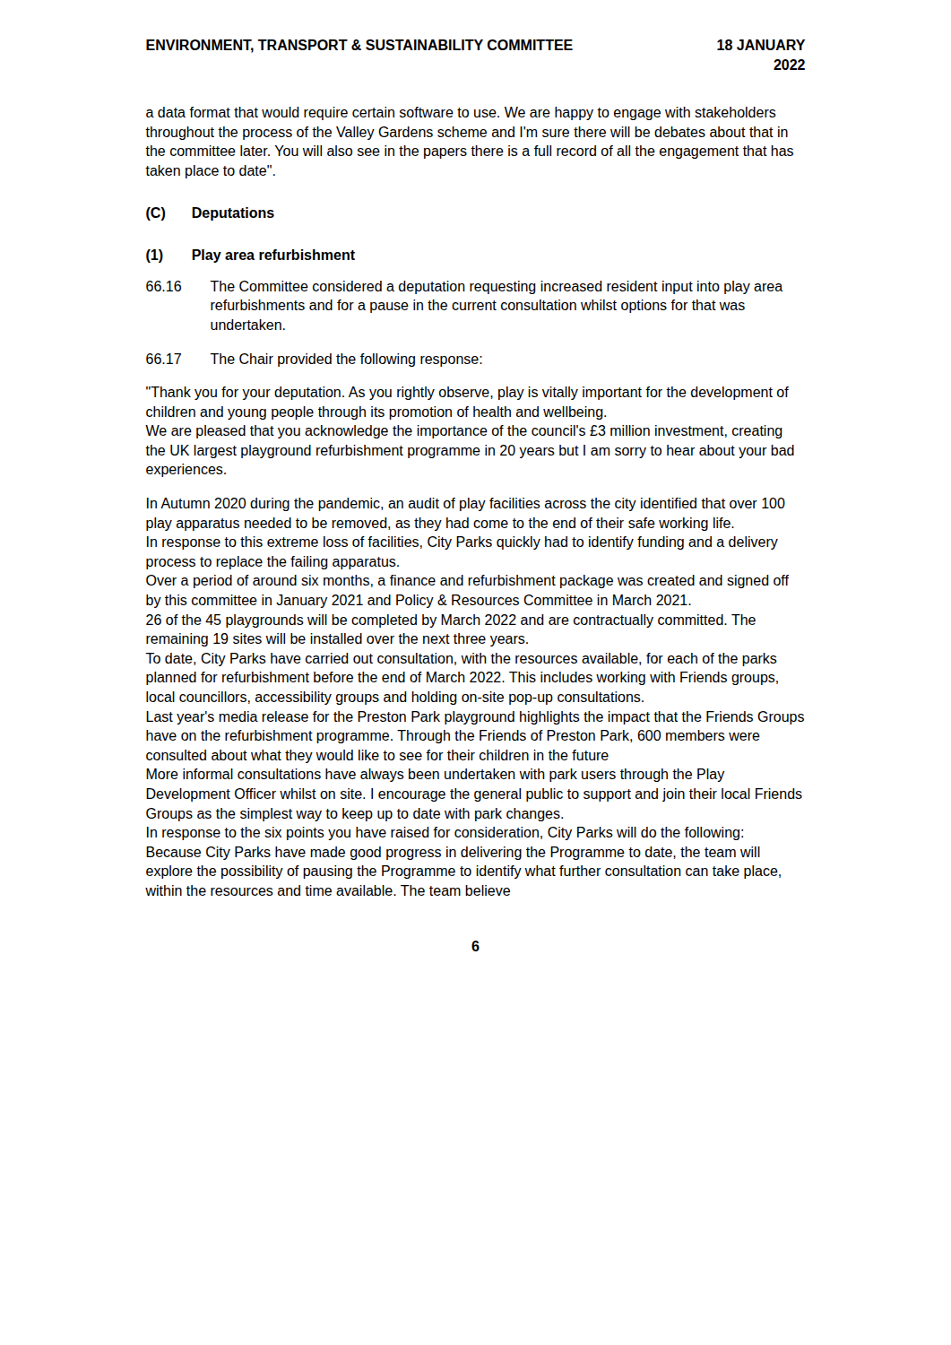Environment, Transport & Sustainability Committee
18 January
2022
a data format that would require certain software to use. We are happy to engage with stakeholders throughout the process of the Valley Gardens scheme and I'm sure there will be debates about that in the committee later. You will also see in the papers there is a full record of all the engagement that has taken place to date".
(C) Deputations
(1) Play area refurbishment
66.16 The Committee considered a deputation requesting increased resident input into play area refurbishments and for a pause in the current consultation whilst options for that was undertaken.
66.17 The Chair provided the following response:
"Thank you for your deputation. As you rightly observe, play is vitally important for the development of children and young people through its promotion of health and wellbeing.
We are pleased that you acknowledge the importance of the council's £3 million investment, creating the UK largest playground refurbishment programme in 20 years but I am sorry to hear about your bad experiences.
In Autumn 2020 during the pandemic, an audit of play facilities across the city identified that over 100 play apparatus needed to be removed, as they had come to the end of their safe working life.
In response to this extreme loss of facilities, City Parks quickly had to identify funding and a delivery process to replace the failing apparatus.
Over a period of around six months, a finance and refurbishment package was created and signed off by this committee in January 2021 and Policy & Resources Committee in March 2021.
26 of the 45 playgrounds will be completed by March 2022 and are contractually committed. The remaining 19 sites will be installed over the next three years.
To date, City Parks have carried out consultation, with the resources available, for each of the parks planned for refurbishment before the end of March 2022. This includes working with Friends groups, local councillors, accessibility groups and holding on-site pop-up consultations.
Last year's media release for the Preston Park playground highlights the impact that the Friends Groups have on the refurbishment programme. Through the Friends of Preston Park, 600 members were consulted about what they would like to see for their children in the future
More informal consultations have always been undertaken with park users through the Play Development Officer whilst on site. I encourage the general public to support and join their local Friends Groups as the simplest way to keep up to date with park changes.
In response to the six points you have raised for consideration, City Parks will do the following:
Because City Parks have made good progress in delivering the Programme to date, the team will explore the possibility of pausing the Programme to identify what further consultation can take place, within the resources and time available. The team believe
6